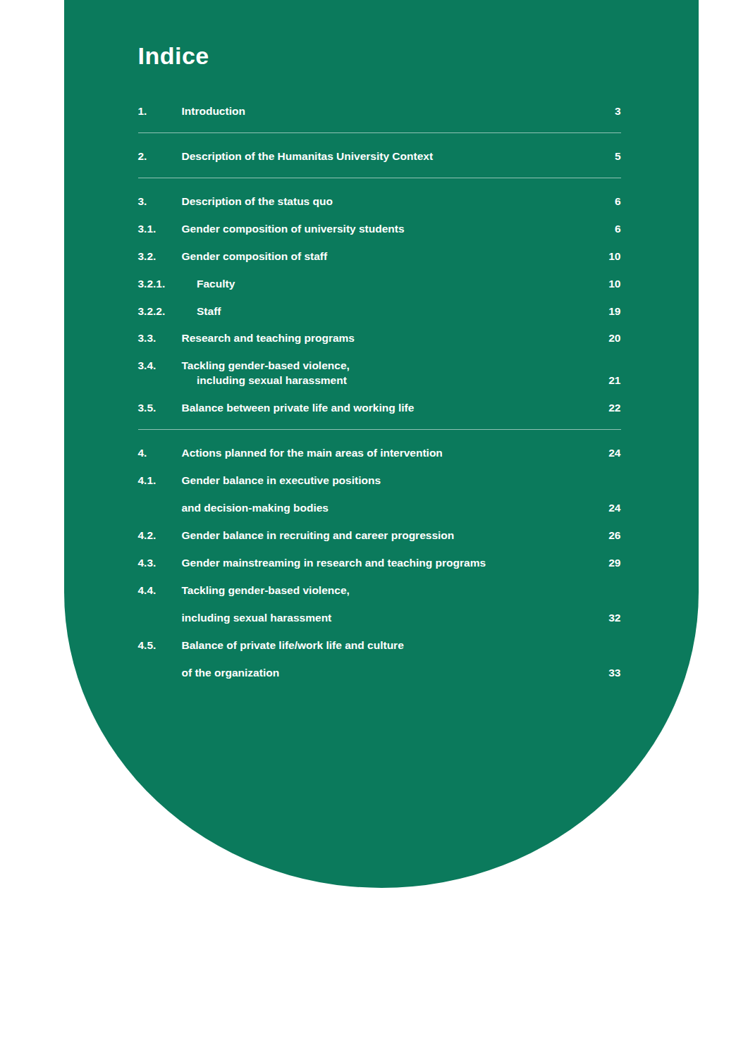Indice
| 1. | Introduction | 3 |
| 2. | Description of the Humanitas University Context | 5 |
| 3. | Description of the status quo | 6 |
| 3.1. | Gender composition of university students | 6 |
| 3.2. | Gender composition of staff | 10 |
| 3.2.1. | Faculty | 10 |
| 3.2.2. | Staff | 19 |
| 3.3. | Research and teaching programs | 20 |
| 3.4. | Tackling gender-based violence, including sexual harassment | 21 |
| 3.5. | Balance between private life and working life | 22 |
| 4. | Actions planned for the main areas of intervention | 24 |
| 4.1. | Gender balance in executive positions | |
| | and decision-making bodies | 24 |
| 4.2. | Gender balance in recruiting and career progression | 26 |
| 4.3. | Gender mainstreaming in research and teaching programs | 29 |
| 4.4. | Tackling gender-based violence, | |
| | including sexual harassment | 32 |
| 4.5. | Balance of private life/work life and culture | |
| | of the organization | 33 |